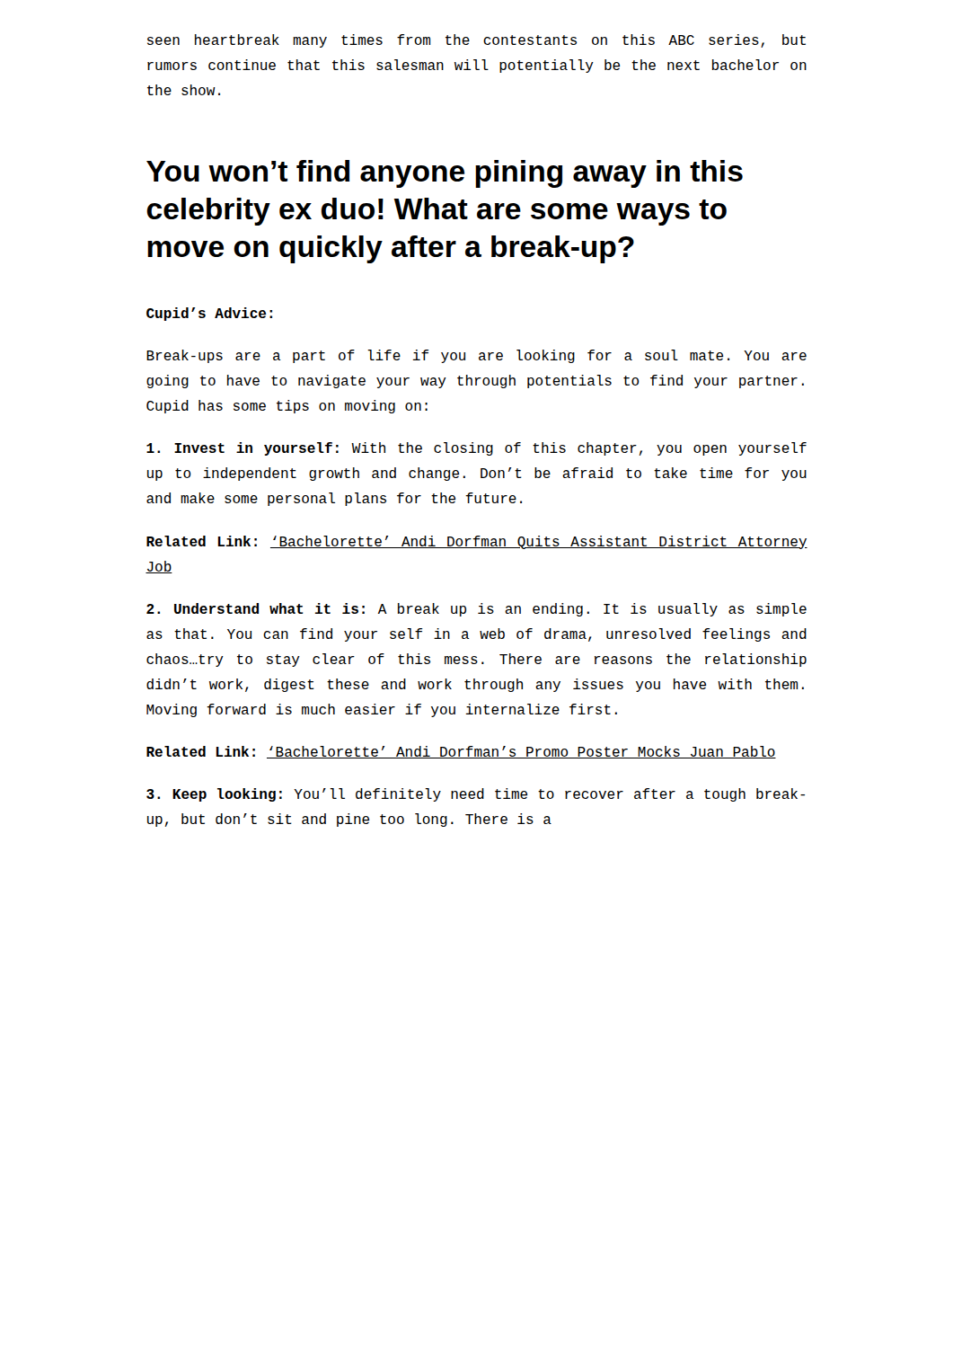seen heartbreak many times from the contestants on this ABC series, but rumors continue that this salesman will potentially be the next bachelor on the show.
You won’t find anyone pining away in this celebrity ex duo! What are some ways to move on quickly after a break-up?
Cupid’s Advice:
Break-ups are a part of life if you are looking for a soul mate. You are going to have to navigate your way through potentials to find your partner. Cupid has some tips on moving on:
1. Invest in yourself: With the closing of this chapter, you open yourself up to independent growth and change. Don’t be afraid to take time for you and make some personal plans for the future.
Related Link: ‘Bachelorette’ Andi Dorfman Quits Assistant District Attorney Job
2. Understand what it is: A break up is an ending. It is usually as simple as that. You can find your self in a web of drama, unresolved feelings and chaos…try to stay clear of this mess. There are reasons the relationship didn’t work, digest these and work through any issues you have with them. Moving forward is much easier if you internalize first.
Related Link: ‘Bachelorette’ Andi Dorfman’s Promo Poster Mocks Juan Pablo
3. Keep looking: You’ll definitely need time to recover after a tough break-up, but don’t sit and pine too long. There is a